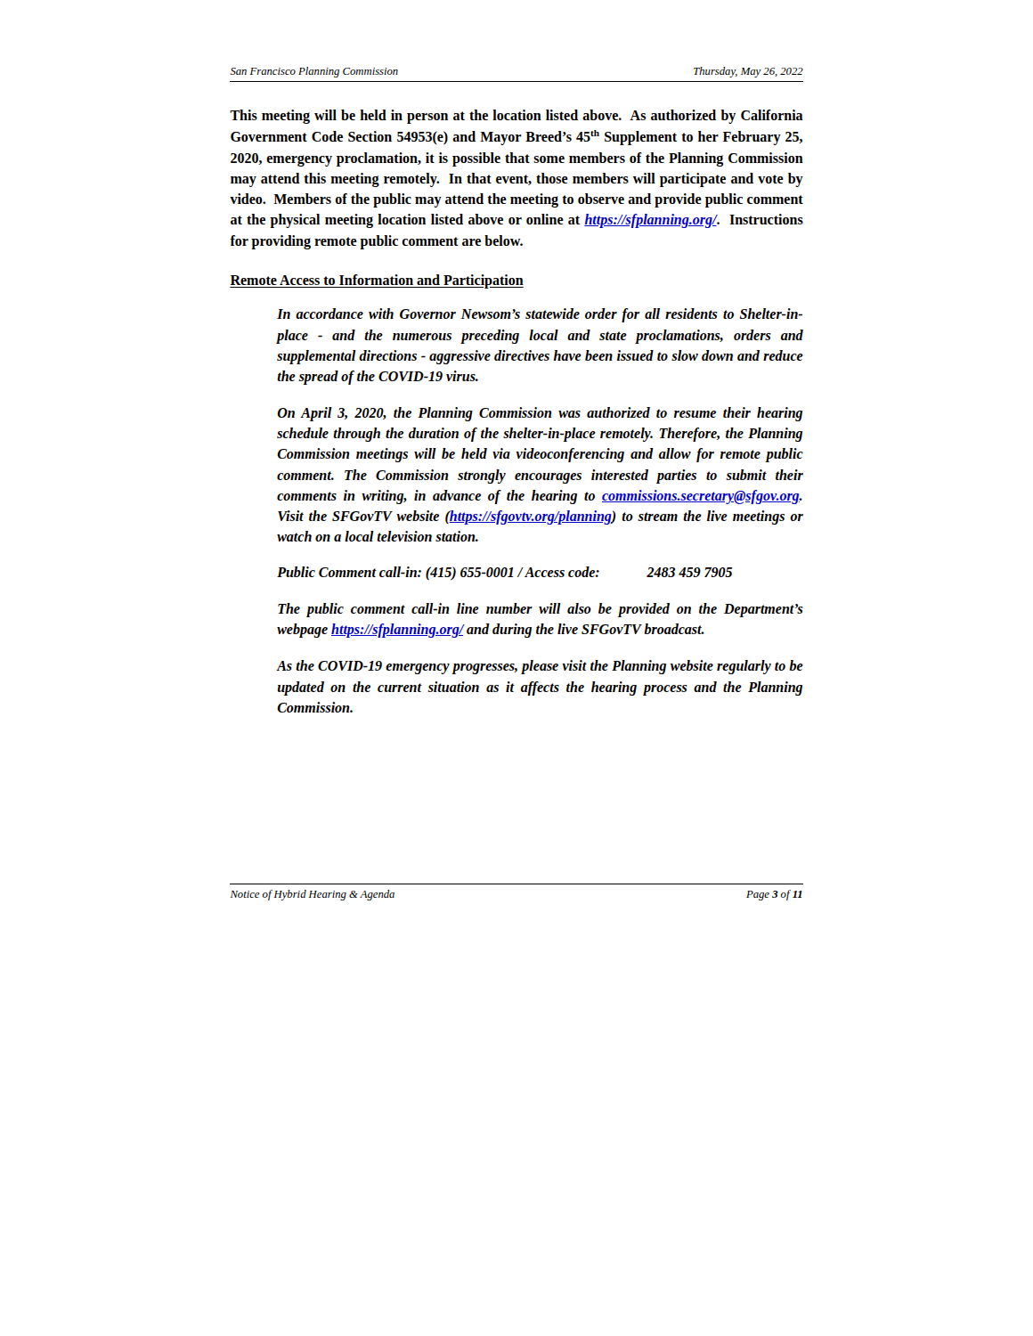San Francisco Planning Commission
Thursday, May 26, 2022
This meeting will be held in person at the location listed above. As authorized by California Government Code Section 54953(e) and Mayor Breed’s 45th Supplement to her February 25, 2020, emergency proclamation, it is possible that some members of the Planning Commission may attend this meeting remotely. In that event, those members will participate and vote by video. Members of the public may attend the meeting to observe and provide public comment at the physical meeting location listed above or online at https://sfplanning.org/. Instructions for providing remote public comment are below.
Remote Access to Information and Participation
In accordance with Governor Newsom’s statewide order for all residents to Shelter-in-place - and the numerous preceding local and state proclamations, orders and supplemental directions - aggressive directives have been issued to slow down and reduce the spread of the COVID-19 virus.
On April 3, 2020, the Planning Commission was authorized to resume their hearing schedule through the duration of the shelter-in-place remotely. Therefore, the Planning Commission meetings will be held via videoconferencing and allow for remote public comment. The Commission strongly encourages interested parties to submit their comments in writing, in advance of the hearing to commissions.secretary@sfgov.org. Visit the SFGovTV website (https://sfgovtv.org/planning) to stream the live meetings or watch on a local television station.
Public Comment call-in: (415) 655-0001 / Access code: 2483 459 7905
The public comment call-in line number will also be provided on the Department’s webpage https://sfplanning.org/ and during the live SFGovTV broadcast.
As the COVID-19 emergency progresses, please visit the Planning website regularly to be updated on the current situation as it affects the hearing process and the Planning Commission.
Notice of Hybrid Hearing & Agenda
Page 3 of 11